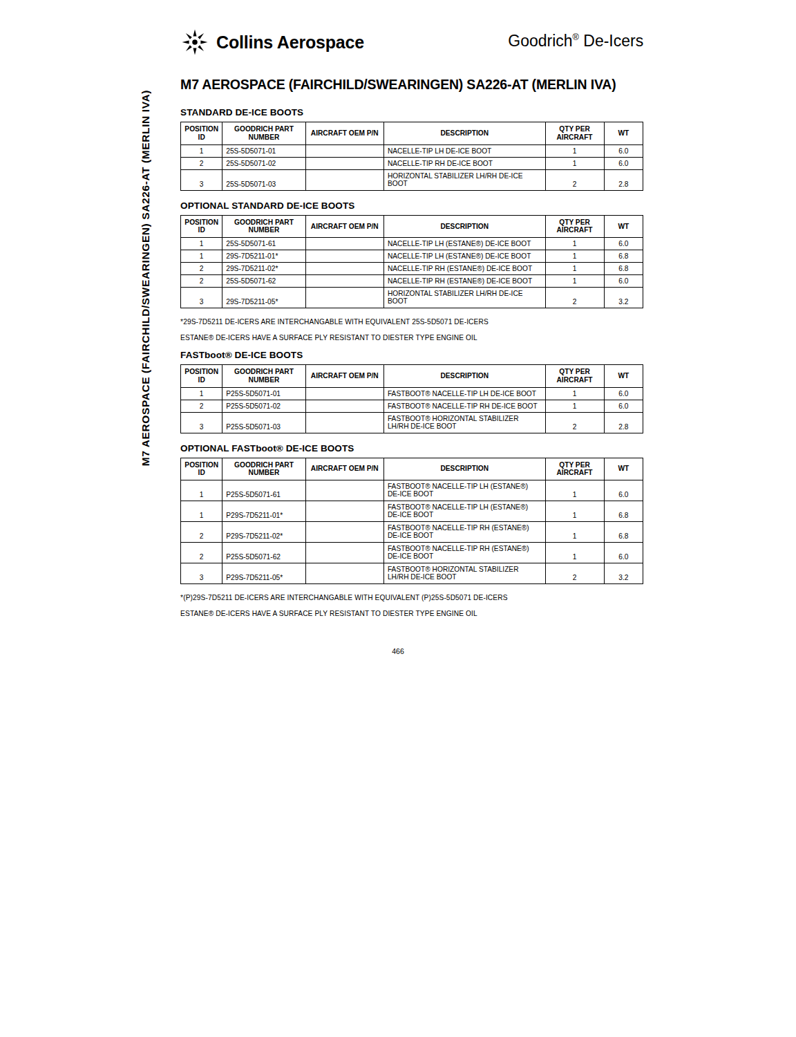Collins Aerospace
Goodrich® De-Icers
M7 AEROSPACE (FAIRCHILD/SWEARINGEN) SA226-AT (MERLIN IVA)
M7 AEROSPACE (FAIRCHILD/SWEARINGEN) SA226-AT (MERLIN IVA)
STANDARD DE-ICE BOOTS
| POSITION ID | GOODRICH PART NUMBER | AIRCRAFT OEM P/N | DESCRIPTION | QTY PER AIRCRAFT | WT |
| --- | --- | --- | --- | --- | --- |
| 1 | 25S-5D5071-01 | | NACELLE-TIP LH DE-ICE BOOT | 1 | 6.0 |
| 2 | 25S-5D5071-02 | | NACELLE-TIP RH DE-ICE BOOT | 1 | 6.0 |
| 3 | 25S-5D5071-03 | | HORIZONTAL STABILIZER LH/RH DE-ICE BOOT | 2 | 2.8 |
OPTIONAL STANDARD DE-ICE BOOTS
| POSITION ID | GOODRICH PART NUMBER | AIRCRAFT OEM P/N | DESCRIPTION | QTY PER AIRCRAFT | WT |
| --- | --- | --- | --- | --- | --- |
| 1 | 25S-5D5071-61 | | NACELLE-TIP LH (ESTANE®) DE-ICE BOOT | 1 | 6.0 |
| 1 | 29S-7D5211-01* | | NACELLE-TIP LH (ESTANE®) DE-ICE BOOT | 1 | 6.8 |
| 2 | 29S-7D5211-02* | | NACELLE-TIP RH (ESTANE®) DE-ICE BOOT | 1 | 6.8 |
| 2 | 25S-5D5071-62 | | NACELLE-TIP RH (ESTANE®) DE-ICE BOOT | 1 | 6.0 |
| 3 | 29S-7D5211-05* | | HORIZONTAL STABILIZER LH/RH DE-ICE BOOT | 2 | 3.2 |
*29S-7D5211 DE-ICERS ARE INTERCHANGABLE WITH EQUIVALENT 25S-5D5071 DE-ICERS
ESTANE® DE-ICERS HAVE A SURFACE PLY RESISTANT TO DIESTER TYPE ENGINE OIL
FASTboot® DE-ICE BOOTS
| POSITION ID | GOODRICH PART NUMBER | AIRCRAFT OEM P/N | DESCRIPTION | QTY PER AIRCRAFT | WT |
| --- | --- | --- | --- | --- | --- |
| 1 | P25S-5D5071-01 | | FASTBOOT® NACELLE-TIP LH DE-ICE BOOT | 1 | 6.0 |
| 2 | P25S-5D5071-02 | | FASTBOOT® NACELLE-TIP RH DE-ICE BOOT | 1 | 6.0 |
| 3 | P25S-5D5071-03 | | FASTBOOT® HORIZONTAL STABILIZER LH/RH DE-ICE BOOT | 2 | 2.8 |
OPTIONAL FASTboot® DE-ICE BOOTS
| POSITION ID | GOODRICH PART NUMBER | AIRCRAFT OEM P/N | DESCRIPTION | QTY PER AIRCRAFT | WT |
| --- | --- | --- | --- | --- | --- |
| 1 | P25S-5D5071-61 | | FASTBOOT® NACELLE-TIP LH (ESTANE®) DE-ICE BOOT | 1 | 6.0 |
| 1 | P29S-7D5211-01* | | FASTBOOT® NACELLE-TIP LH (ESTANE®) DE-ICE BOOT | 1 | 6.8 |
| 2 | P29S-7D5211-02* | | FASTBOOT® NACELLE-TIP RH (ESTANE®) DE-ICE BOOT | 1 | 6.8 |
| 2 | P25S-5D5071-62 | | FASTBOOT® NACELLE-TIP RH (ESTANE®) DE-ICE BOOT | 1 | 6.0 |
| 3 | P29S-7D5211-05* | | FASTBOOT® HORIZONTAL STABILIZER LH/RH DE-ICE BOOT | 2 | 3.2 |
*(P)29S-7D5211 DE-ICERS ARE INTERCHANGABLE WITH EQUIVALENT (P)25S-5D5071 DE-ICERS
ESTANE® DE-ICERS HAVE A SURFACE PLY RESISTANT TO DIESTER TYPE ENGINE OIL
466